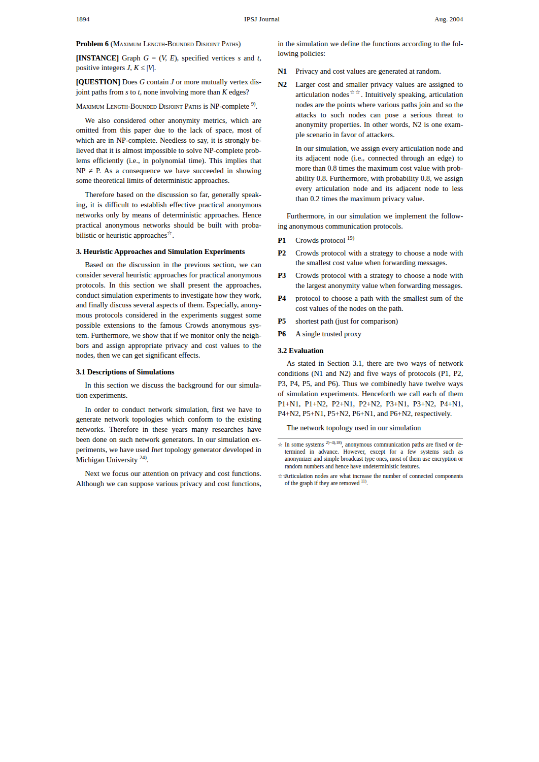1894 IPSJ Journal Aug. 2004
Problem 6 (Maximum Length-Bounded Disjoint Paths)
[INSTANCE] Graph G = (V, E), specified vertices s and t, positive integers J, K ≤ |V|.
[QUESTION] Does G contain J or more mutually vertex disjoint paths from s to t, none involving more than K edges?
Maximum Length-Bounded Disjoint Paths is NP-complete 9).
We also considered other anonymity metrics, which are omitted from this paper due to the lack of space, most of which are in NP-complete. Needless to say, it is strongly believed that it is almost impossible to solve NP-complete problems efficiently (i.e., in polynomial time). This implies that NP ≠ P. As a consequence we have succeeded in showing some theoretical limits of deterministic approaches.
Therefore based on the discussion so far, generally speaking, it is difficult to establish effective practical anonymous networks only by means of deterministic approaches. Hence practical anonymous networks should be built with probabilistic or heuristic approaches☆.
3. Heuristic Approaches and Simulation Experiments
Based on the discussion in the previous section, we can consider several heuristic approaches for practical anonymous protocols. In this section we shall present the approaches, conduct simulation experiments to investigate how they work, and finally discuss several aspects of them. Especially, anonymous protocols considered in the experiments suggest some possible extensions to the famous Crowds anonymous system. Furthermore, we show that if we monitor only the neighbors and assign appropriate privacy and cost values to the nodes, then we can get significant effects.
3.1 Descriptions of Simulations
In this section we discuss the background for our simulation experiments.
In order to conduct network simulation, first we have to generate network topologies which conform to the existing networks. Therefore in these years many researches have been done on such network generators. In our simulation experiments, we have used Inet topology generator developed in Michigan University 24).
Next we focus our attention on privacy and cost functions. Although we can suppose various privacy and cost functions, in the simulation we define the functions according to the following policies:
N1
Privacy and cost values are generated at random.
N2
Larger cost and smaller privacy values are assigned to articulation nodes☆☆. Intuitively speaking, articulation nodes are the points where various paths join and so the attacks to such nodes can pose a serious threat to anonymity properties. In other words, N2 is one example scenario in favor of attackers.
In our simulation, we assign every articulation node and its adjacent node (i.e., connected through an edge) to more than 0.8 times the maximum cost value with probability 0.8. Furthermore, with probability 0.8, we assign every articulation node and its adjacent node to less than 0.2 times the maximum privacy value.
Furthermore, in our simulation we implement the following anonymous communication protocols.
P1
Crowds protocol 19)
P2
Crowds protocol with a strategy to choose a node with the smallest cost value when forwarding messages.
P3
Crowds protocol with a strategy to choose a node with the largest anonymity value when forwarding messages.
P4
protocol to choose a path with the smallest sum of the cost values of the nodes on the path.
P5
shortest path (just for comparison)
P6
A single trusted proxy
3.2 Evaluation
As stated in Section 3.1, there are two ways of network conditions (N1 and N2) and five ways of protocols (P1, P2, P3, P4, P5, and P6). Thus we combinedly have twelve ways of simulation experiments. Henceforth we call each of them P1+N1, P1+N2, P2+N1, P2+N2, P3+N1, P3+N2, P4+N1, P4+N2, P5+N1, P5+N2, P6+N1, and P6+N2, respectively.
The network topology used in our simulation
☆ In some systems 2)~4),18), anonymous communication paths are fixed or determined in advance. However, except for a few systems such as anonymizer and simple broadcast type ones, most of them use encryption or random numbers and hence have undeterministic features.
☆☆ Articulation nodes are what increase the number of connected components of the graph if they are removed 11).